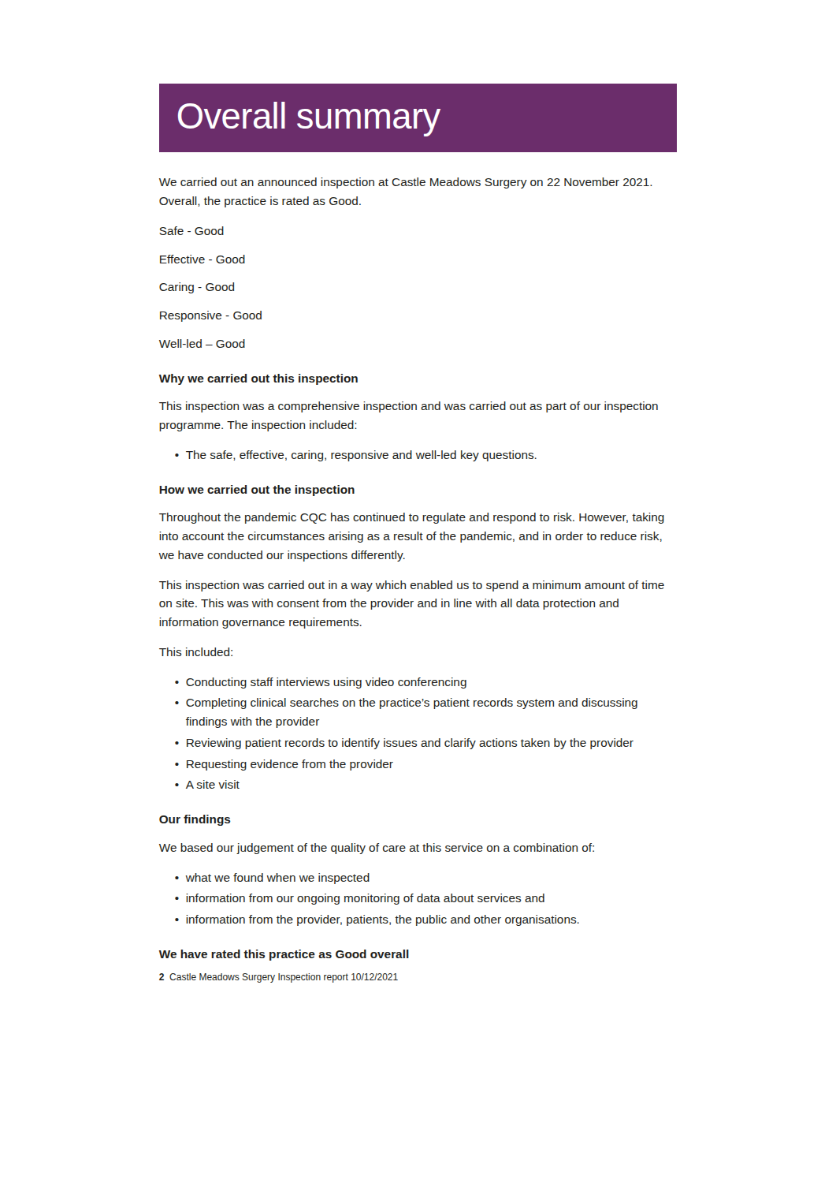Overall summary
We carried out an announced inspection at Castle Meadows Surgery on 22 November 2021. Overall, the practice is rated as Good.
Safe - Good
Effective - Good
Caring - Good
Responsive - Good
Well-led – Good
Why we carried out this inspection
This inspection was a comprehensive inspection and was carried out as part of our inspection programme. The inspection included:
The safe, effective, caring, responsive and well-led key questions.
How we carried out the inspection
Throughout the pandemic CQC has continued to regulate and respond to risk. However, taking into account the circumstances arising as a result of the pandemic, and in order to reduce risk, we have conducted our inspections differently.
This inspection was carried out in a way which enabled us to spend a minimum amount of time on site. This was with consent from the provider and in line with all data protection and information governance requirements.
This included:
Conducting staff interviews using video conferencing
Completing clinical searches on the practice’s patient records system and discussing findings with the provider
Reviewing patient records to identify issues and clarify actions taken by the provider
Requesting evidence from the provider
A site visit
Our findings
We based our judgement of the quality of care at this service on a combination of:
what we found when we inspected
information from our ongoing monitoring of data about services and
information from the provider, patients, the public and other organisations.
We have rated this practice as Good overall
2 Castle Meadows Surgery Inspection report 10/12/2021